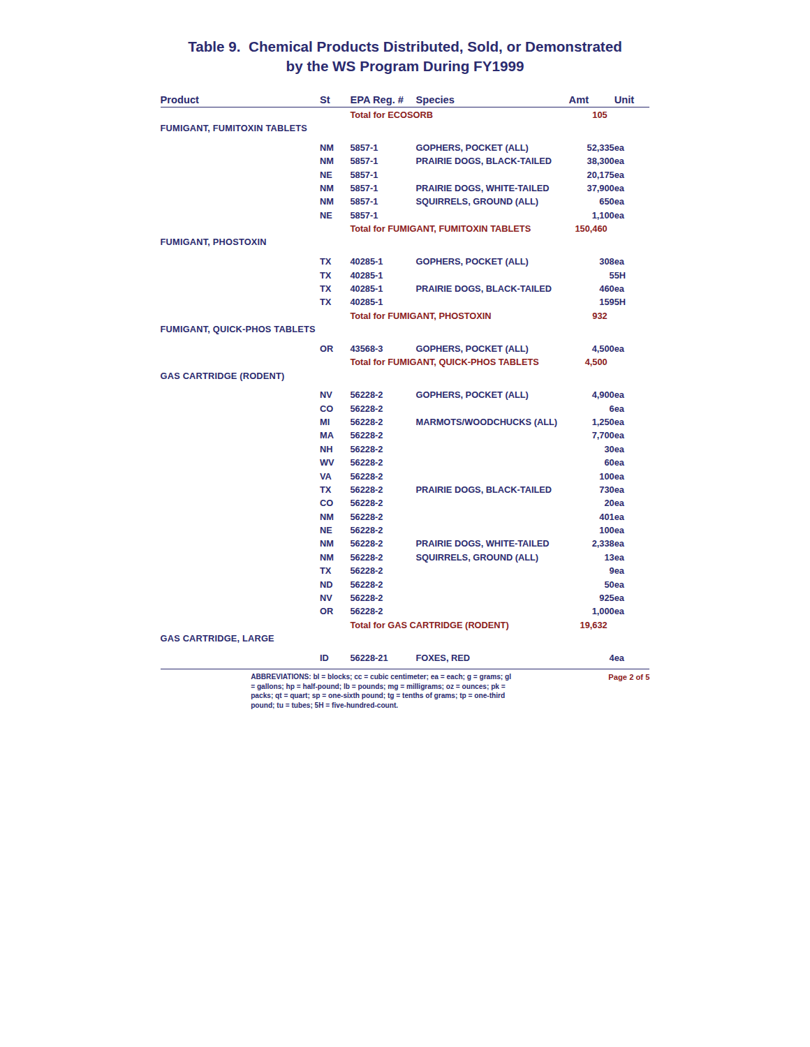Table 9. Chemical Products Distributed, Sold, or Demonstrated
by the WS Program During FY1999
| Product | St | EPA Reg. # | Species | Amt | Unit |
| --- | --- | --- | --- | --- | --- |
| | | Total for ECOSORB | 105 | |
| FUMIGANT, FUMITOXIN TABLETS | | | | | |
| | NM | 5857-1 | GOPHERS, POCKET (ALL) | 52,335 | ea |
| | NM | 5857-1 | PRAIRIE DOGS, BLACK-TAILED | 38,300 | ea |
| | NE | 5857-1 | | 20,175 | ea |
| | NM | 5857-1 | PRAIRIE DOGS, WHITE-TAILED | 37,900 | ea |
| | NM | 5857-1 | SQUIRRELS, GROUND (ALL) | 650 | ea |
| | NE | 5857-1 | | 1,100 | ea |
| | | Total for FUMIGANT, FUMITOXIN TABLETS | 150,460 | |
| FUMIGANT, PHOSTOXIN | | | | | |
| | TX | 40285-1 | GOPHERS, POCKET (ALL) | 308 | ea |
| | TX | 40285-1 | | 5 | 5H |
| | TX | 40285-1 | PRAIRIE DOGS, BLACK-TAILED | 460 | ea |
| | TX | 40285-1 | | 159 | 5H |
| | | Total for FUMIGANT, PHOSTOXIN | 932 | |
| FUMIGANT, QUICK-PHOS TABLETS | | | | | |
| | OR | 43568-3 | GOPHERS, POCKET (ALL) | 4,500 | ea |
| | | Total for FUMIGANT, QUICK-PHOS TABLETS | 4,500 | |
| GAS CARTRIDGE (RODENT) | | | | | |
| | NV | 56228-2 | GOPHERS, POCKET (ALL) | 4,900 | ea |
| | CO | 56228-2 | | 6 | ea |
| | MI | 56228-2 | MARMOTS/WOODCHUCKS (ALL) | 1,250 | ea |
| | MA | 56228-2 | | 7,700 | ea |
| | NH | 56228-2 | | 30 | ea |
| | WV | 56228-2 | | 60 | ea |
| | VA | 56228-2 | | 100 | ea |
| | TX | 56228-2 | PRAIRIE DOGS, BLACK-TAILED | 730 | ea |
| | CO | 56228-2 | | 20 | ea |
| | NM | 56228-2 | | 401 | ea |
| | NE | 56228-2 | | 100 | ea |
| | NM | 56228-2 | PRAIRIE DOGS, WHITE-TAILED | 2,338 | ea |
| | NM | 56228-2 | SQUIRRELS, GROUND (ALL) | 13 | ea |
| | TX | 56228-2 | | 9 | ea |
| | ND | 56228-2 | | 50 | ea |
| | NV | 56228-2 | | 925 | ea |
| | OR | 56228-2 | | 1,000 | ea |
| | | Total for GAS CARTRIDGE (RODENT) | 19,632 | |
| GAS CARTRIDGE, LARGE | | | | | |
| | ID | 56228-21 | FOXES, RED | 4 | ea |
Page 2 of 5
ABBREVIATIONS: bl = blocks; cc = cubic centimeter; ea = each; g = grams; gl = gallons; hp = half-pound; lb = pounds; mg = milligrams; oz = ounces; pk = packs; qt = quart; sp = one-sixth pound; tg = tenths of grams; tp = one-third pound; tu = tubes; 5H = five-hundred-count.